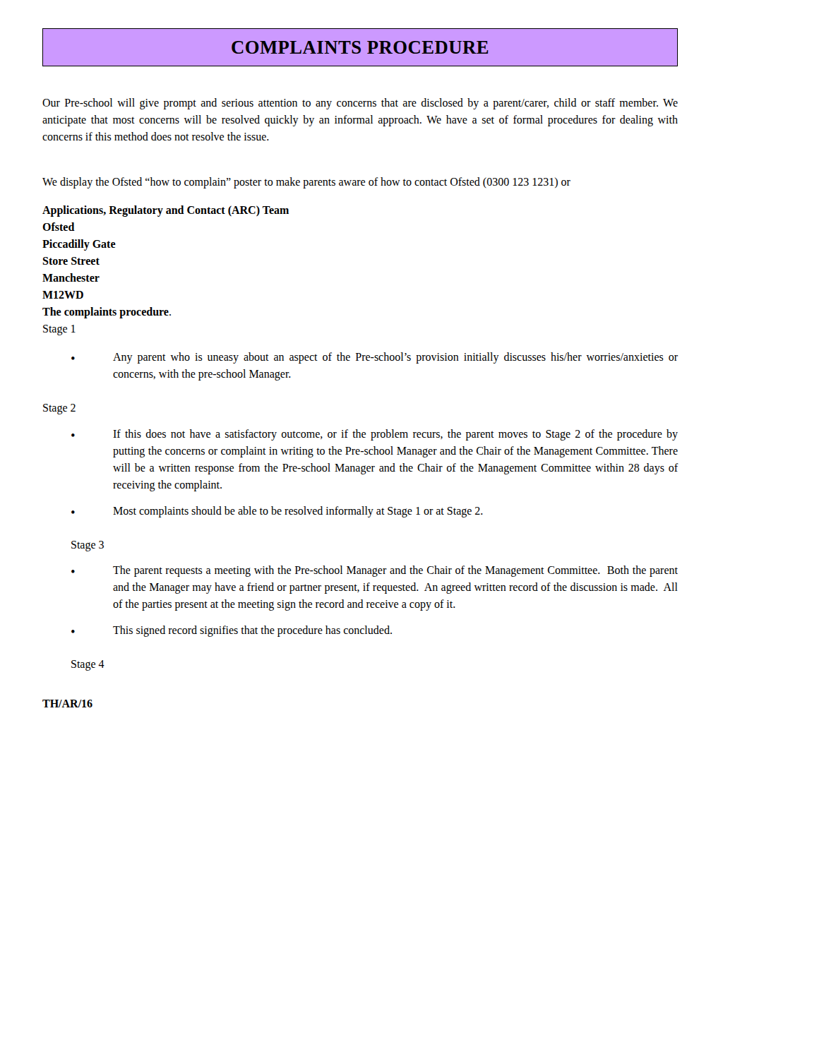COMPLAINTS PROCEDURE
Our Pre-school will give prompt and serious attention to any concerns that are disclosed by a parent/carer, child or staff member. We anticipate that most concerns will be resolved quickly by an informal approach. We have a set of formal procedures for dealing with concerns if this method does not resolve the issue.
We display the Ofsted “how to complain” poster to make parents aware of how to contact Ofsted (0300 123 1231) or
Applications, Regulatory and Contact (ARC) Team
Ofsted
Piccadilly Gate
Store Street
Manchester
M12WD
The complaints procedure.
Stage 1
Any parent who is uneasy about an aspect of the Pre-school’s provision initially discusses his/her worries/anxieties or concerns, with the pre-school Manager.
Stage 2
If this does not have a satisfactory outcome, or if the problem recurs, the parent moves to Stage 2 of the procedure by putting the concerns or complaint in writing to the Pre-school Manager and the Chair of the Management Committee. There will be a written response from the Pre-school Manager and the Chair of the Management Committee within 28 days of receiving the complaint.
Most complaints should be able to be resolved informally at Stage 1 or at Stage 2.
Stage 3
The parent requests a meeting with the Pre-school Manager and the Chair of the Management Committee. Both the parent and the Manager may have a friend or partner present, if requested. An agreed written record of the discussion is made. All of the parties present at the meeting sign the record and receive a copy of it.
This signed record signifies that the procedure has concluded.
Stage 4
TH/AR/16